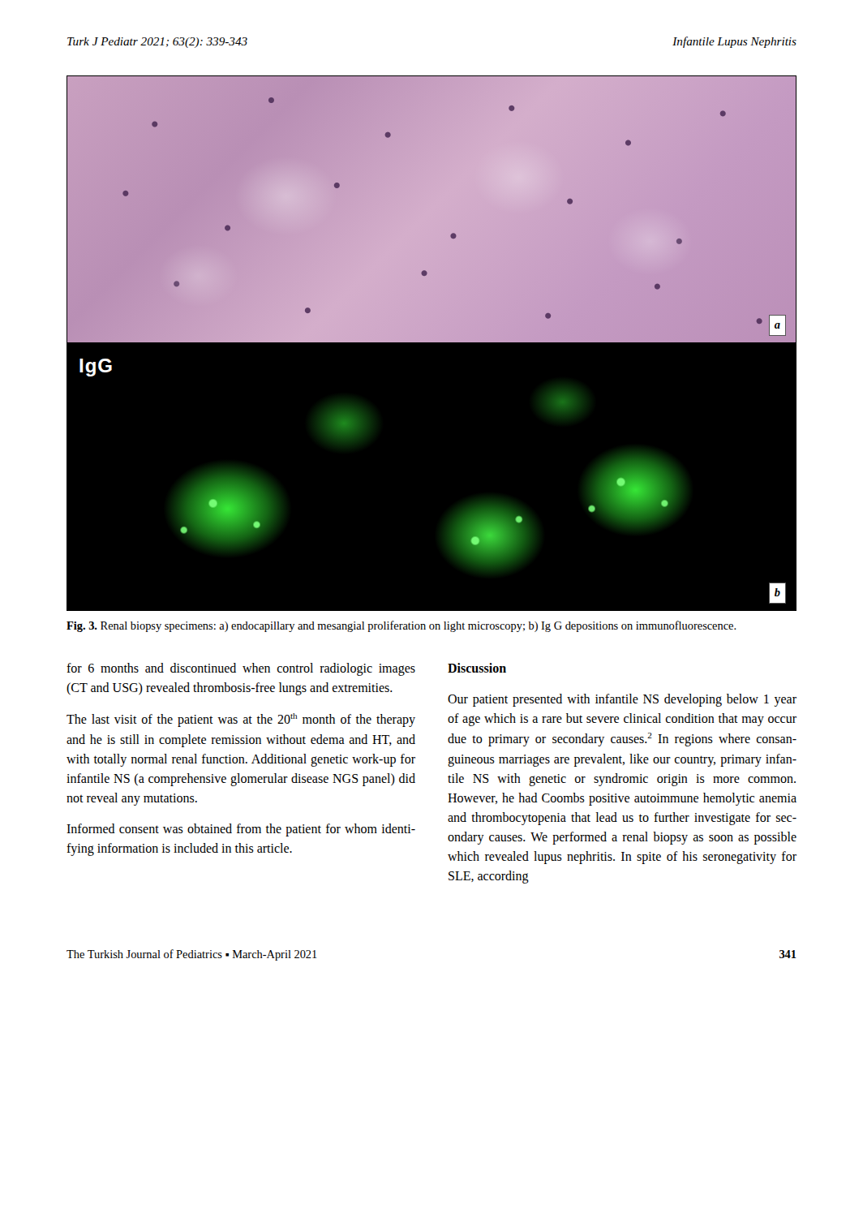Turk J Pediatr 2021; 63(2): 339-343 Infantile Lupus Nephritis
a
IgG b
Fig. 3. Renal biopsy specimens: a) endocapillary and mesangial proliferation on light microscopy; b) Ig G depositions on immunofluorescence.
for 6 months and discontinued when control radiologic images (CT and USG) revealed thrombosis-free lungs and extremities.
The last visit of the patient was at the 20th month of the therapy and he is still in complete remission without edema and HT, and with totally normal renal function. Additional genetic work-up for infantile NS (a comprehensive glomerular disease NGS panel) did not reveal any mutations.
Informed consent was obtained from the patient for whom identifying information is included in this article.
Discussion
Our patient presented with infantile NS developing below 1 year of age which is a rare but severe clinical condition that may occur due to primary or secondary causes.2 In regions where consanguineous marriages are prevalent, like our country, primary infantile NS with genetic or syndromic origin is more common. However, he had Coombs positive autoimmune hemolytic anemia and thrombocytopenia that lead us to further investigate for secondary causes. We performed a renal biopsy as soon as possible which revealed lupus nephritis. In spite of his seronegativity for SLE, according
The Turkish Journal of Pediatrics ▪ March-April 2021 341